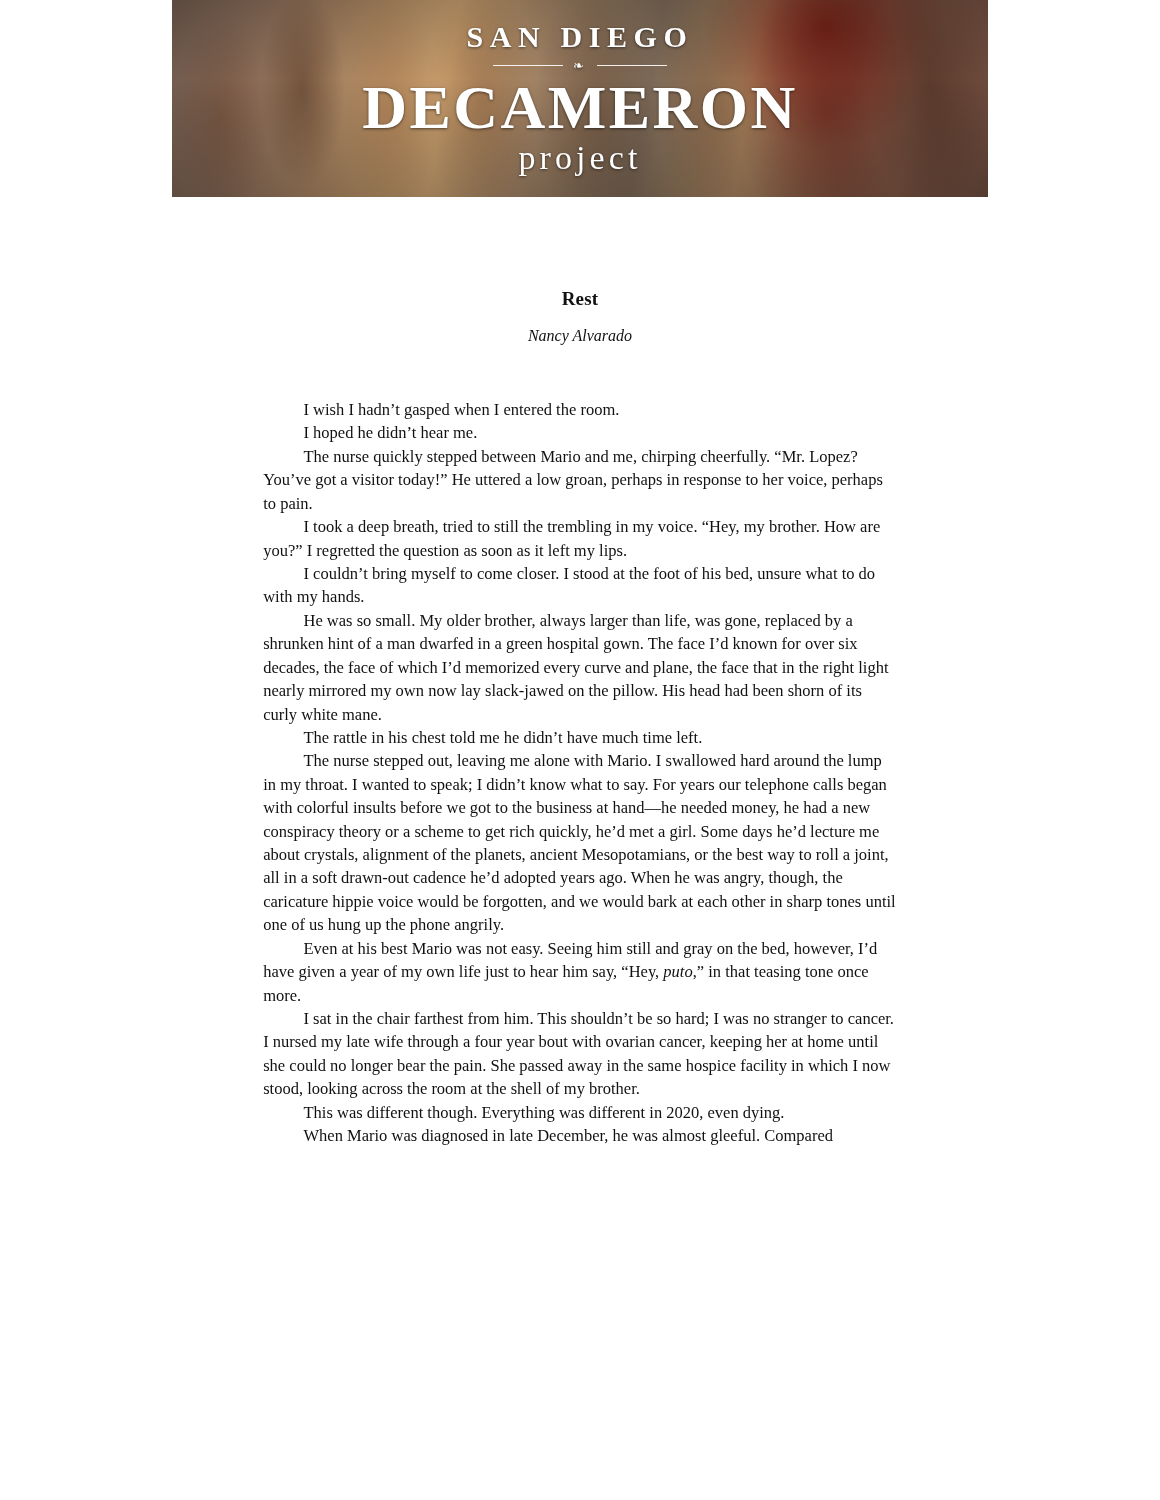SAN DIEGO
❧
DECAMERON
project
Rest
Nancy Alvarado
I wish I hadn’t gasped when I entered the room.
I hoped he didn’t hear me.
The nurse quickly stepped between Mario and me, chirping cheerfully. “Mr. Lopez? You’ve got a visitor today!” He uttered a low groan, perhaps in response to her voice, perhaps to pain.
I took a deep breath, tried to still the trembling in my voice. “Hey, my brother. How are you?” I regretted the question as soon as it left my lips.
I couldn’t bring myself to come closer. I stood at the foot of his bed, unsure what to do with my hands.
He was so small. My older brother, always larger than life, was gone, replaced by a shrunken hint of a man dwarfed in a green hospital gown. The face I’d known for over six decades, the face of which I’d memorized every curve and plane, the face that in the right light nearly mirrored my own now lay slack-jawed on the pillow. His head had been shorn of its curly white mane.
The rattle in his chest told me he didn’t have much time left.
The nurse stepped out, leaving me alone with Mario. I swallowed hard around the lump in my throat. I wanted to speak; I didn’t know what to say. For years our telephone calls began with colorful insults before we got to the business at hand—he needed money, he had a new conspiracy theory or a scheme to get rich quickly, he’d met a girl. Some days he’d lecture me about crystals, alignment of the planets, ancient Mesopotamians, or the best way to roll a joint, all in a soft drawn-out cadence he’d adopted years ago. When he was angry, though, the caricature hippie voice would be forgotten, and we would bark at each other in sharp tones until one of us hung up the phone angrily.
Even at his best Mario was not easy. Seeing him still and gray on the bed, however, I’d have given a year of my own life just to hear him say, “Hey, puto,” in that teasing tone once more.
I sat in the chair farthest from him. This shouldn’t be so hard; I was no stranger to cancer. I nursed my late wife through a four year bout with ovarian cancer, keeping her at home until she could no longer bear the pain. She passed away in the same hospice facility in which I now stood, looking across the room at the shell of my brother.
This was different though. Everything was different in 2020, even dying.
When Mario was diagnosed in late December, he was almost gleeful. Compared